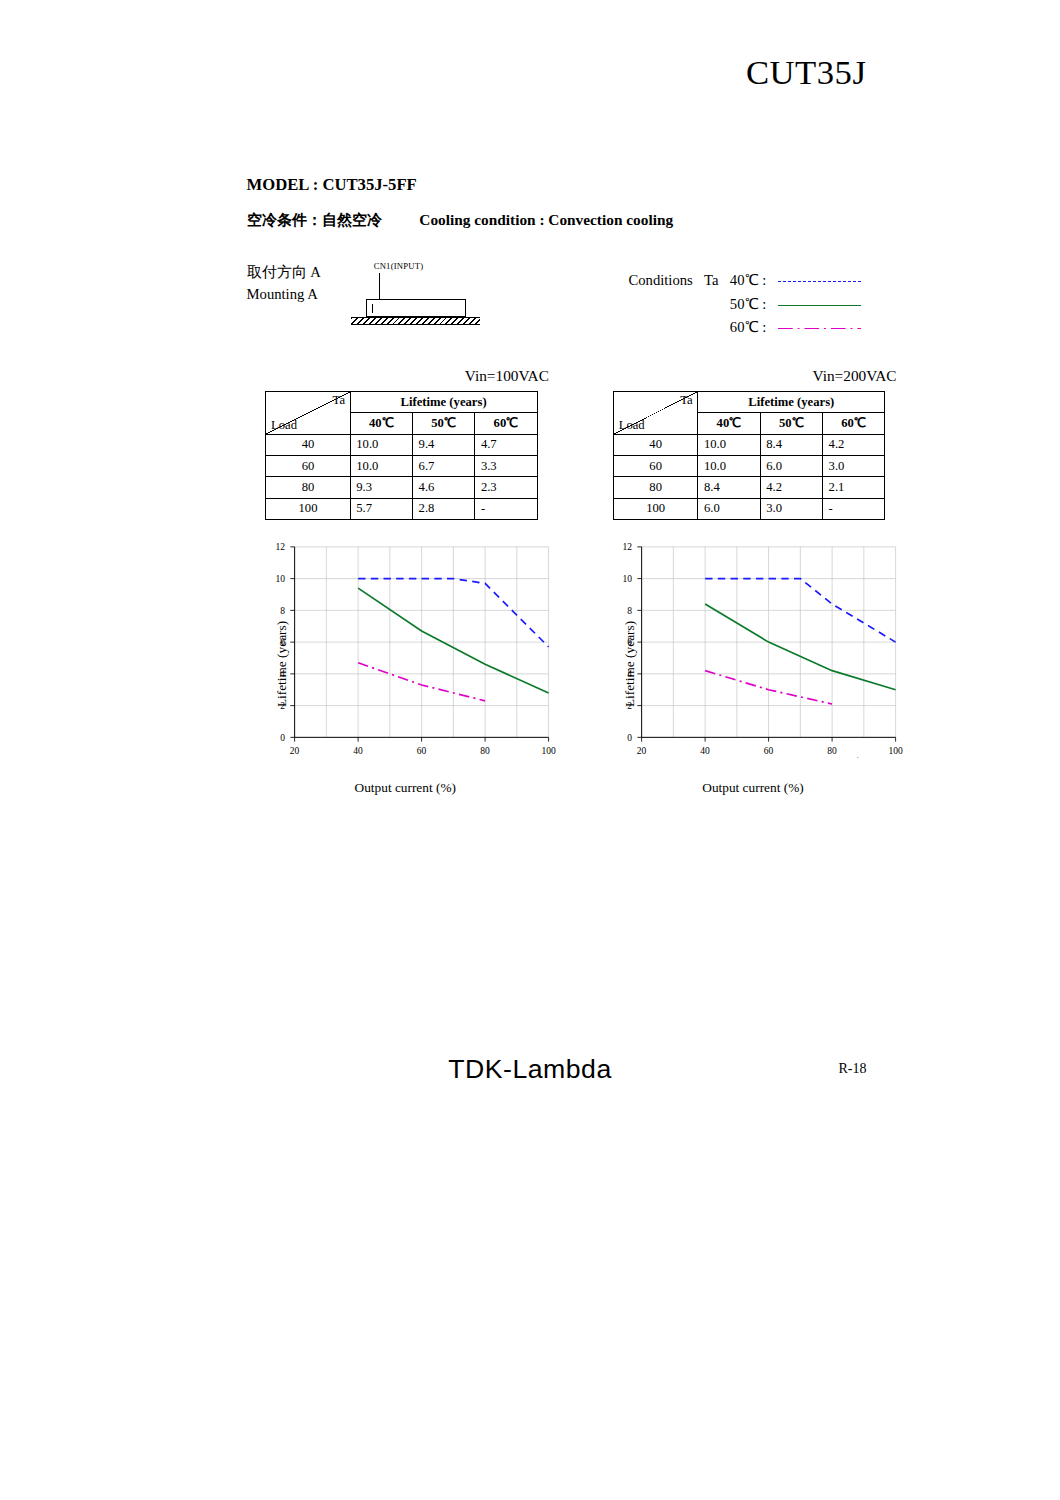CUT35J
MODEL : CUT35J-5FF
空冷条件：自然空冷 Cooling condition : Convection cooling
取付方向 A
Mounting A
CN1(INPUT)
| Conditions | Ta | 40℃ : | |
| | | 50℃ : | |
| | | 60℃ : | |
Vin=100VAC
| Ta Load | Lifetime (years) |
| 40℃ | 50℃ | 60℃ |
| 40 | 10.0 | 9.4 | 4.7 |
| 60 | 10.0 | 6.7 | 3.3 |
| 80 | 9.3 | 4.6 | 2.3 |
| 100 | 5.7 | 2.8 | - |
Lifetime (years)
0 2 4 6 8 10 12 20 40 60 80 100
Output current (%)
Vin=200VAC
| Ta Load | Lifetime (years) |
| 40℃ | 50℃ | 60℃ |
| 40 | 10.0 | 8.4 | 4.2 |
| 60 | 10.0 | 6.0 | 3.0 |
| 80 | 8.4 | 4.2 | 2.1 |
| 100 | 6.0 | 3.0 | - |
Lifetime (years)
0 2 4 6 8 10 12 20 40 60 80 100
Output current (%)
.
TDK-Lambda
R-18